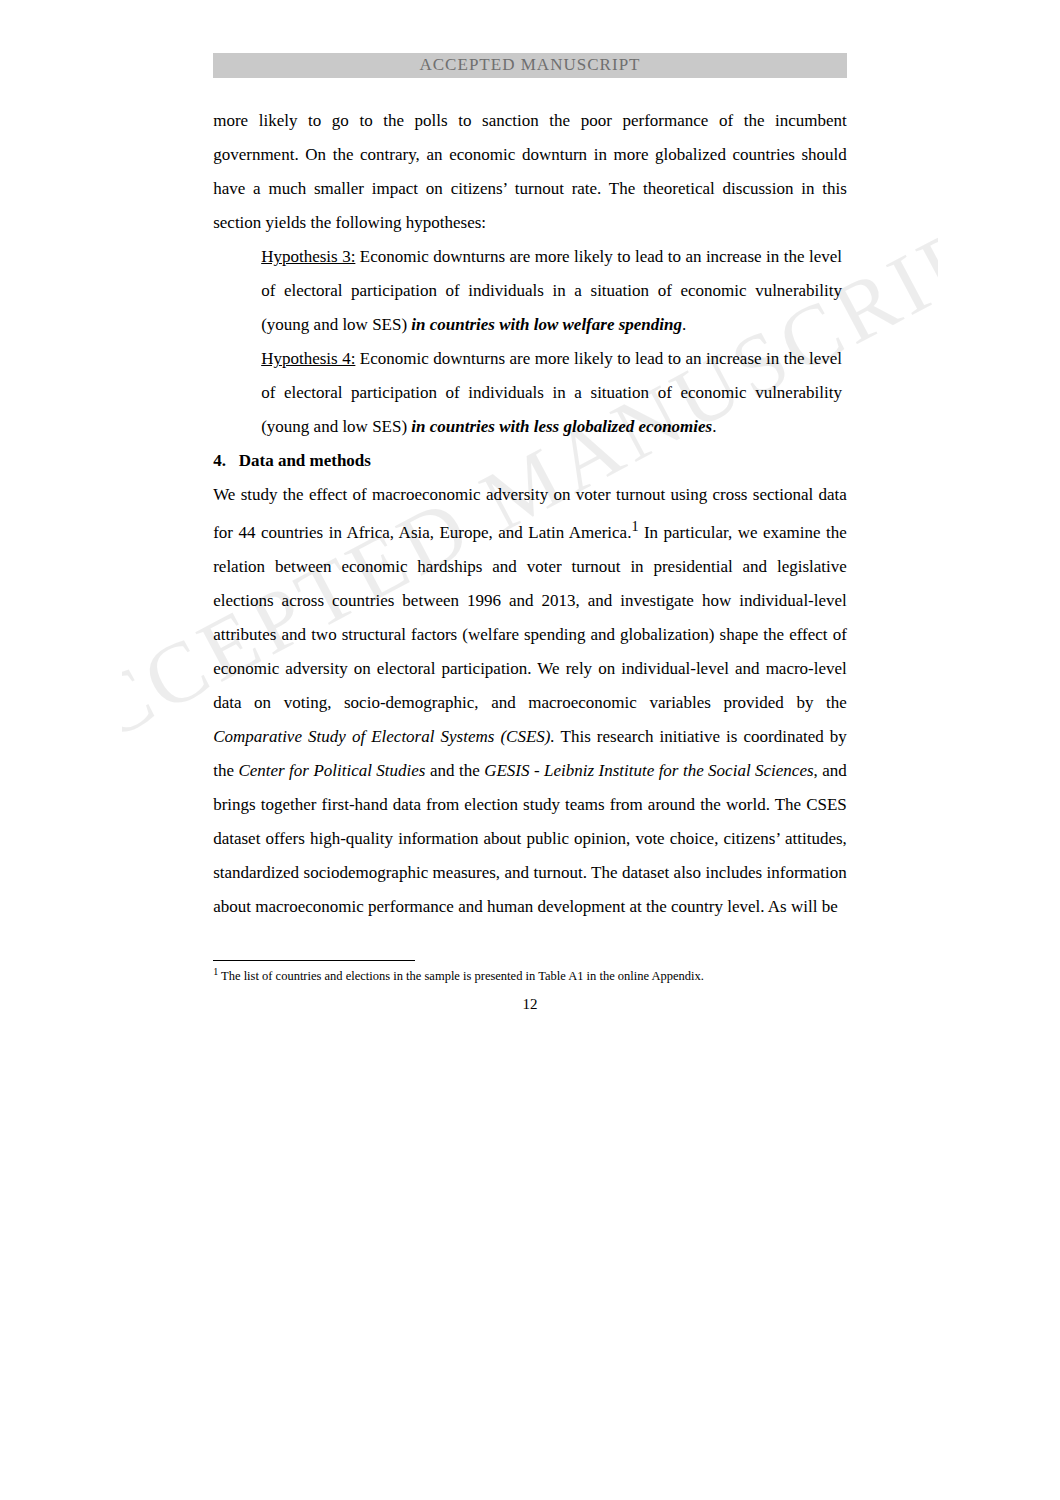ACCEPTED MANUSCRIPT
ACCEPTED MANUSCRIPT
more likely to go to the polls to sanction the poor performance of the incumbent government. On the contrary, an economic downturn in more globalized countries should have a much smaller impact on citizens’ turnout rate. The theoretical discussion in this section yields the following hypotheses:
Hypothesis 3: Economic downturns are more likely to lead to an increase in the level of electoral participation of individuals in a situation of economic vulnerability (young and low SES) in countries with low welfare spending.
Hypothesis 4: Economic downturns are more likely to lead to an increase in the level of electoral participation of individuals in a situation of economic vulnerability (young and low SES) in countries with less globalized economies.
4. Data and methods
We study the effect of macroeconomic adversity on voter turnout using cross sectional data for 44 countries in Africa, Asia, Europe, and Latin America.1 In particular, we examine the relation between economic hardships and voter turnout in presidential and legislative elections across countries between 1996 and 2013, and investigate how individual-level attributes and two structural factors (welfare spending and globalization) shape the effect of economic adversity on electoral participation. We rely on individual-level and macro-level data on voting, socio-demographic, and macroeconomic variables provided by the Comparative Study of Electoral Systems (CSES). This research initiative is coordinated by the Center for Political Studies and the GESIS - Leibniz Institute for the Social Sciences, and brings together first-hand data from election study teams from around the world. The CSES dataset offers high-quality information about public opinion, vote choice, citizens’ attitudes, standardized sociodemographic measures, and turnout. The dataset also includes information about macroeconomic performance and human development at the country level. As will be
1 The list of countries and elections in the sample is presented in Table A1 in the online Appendix.
12